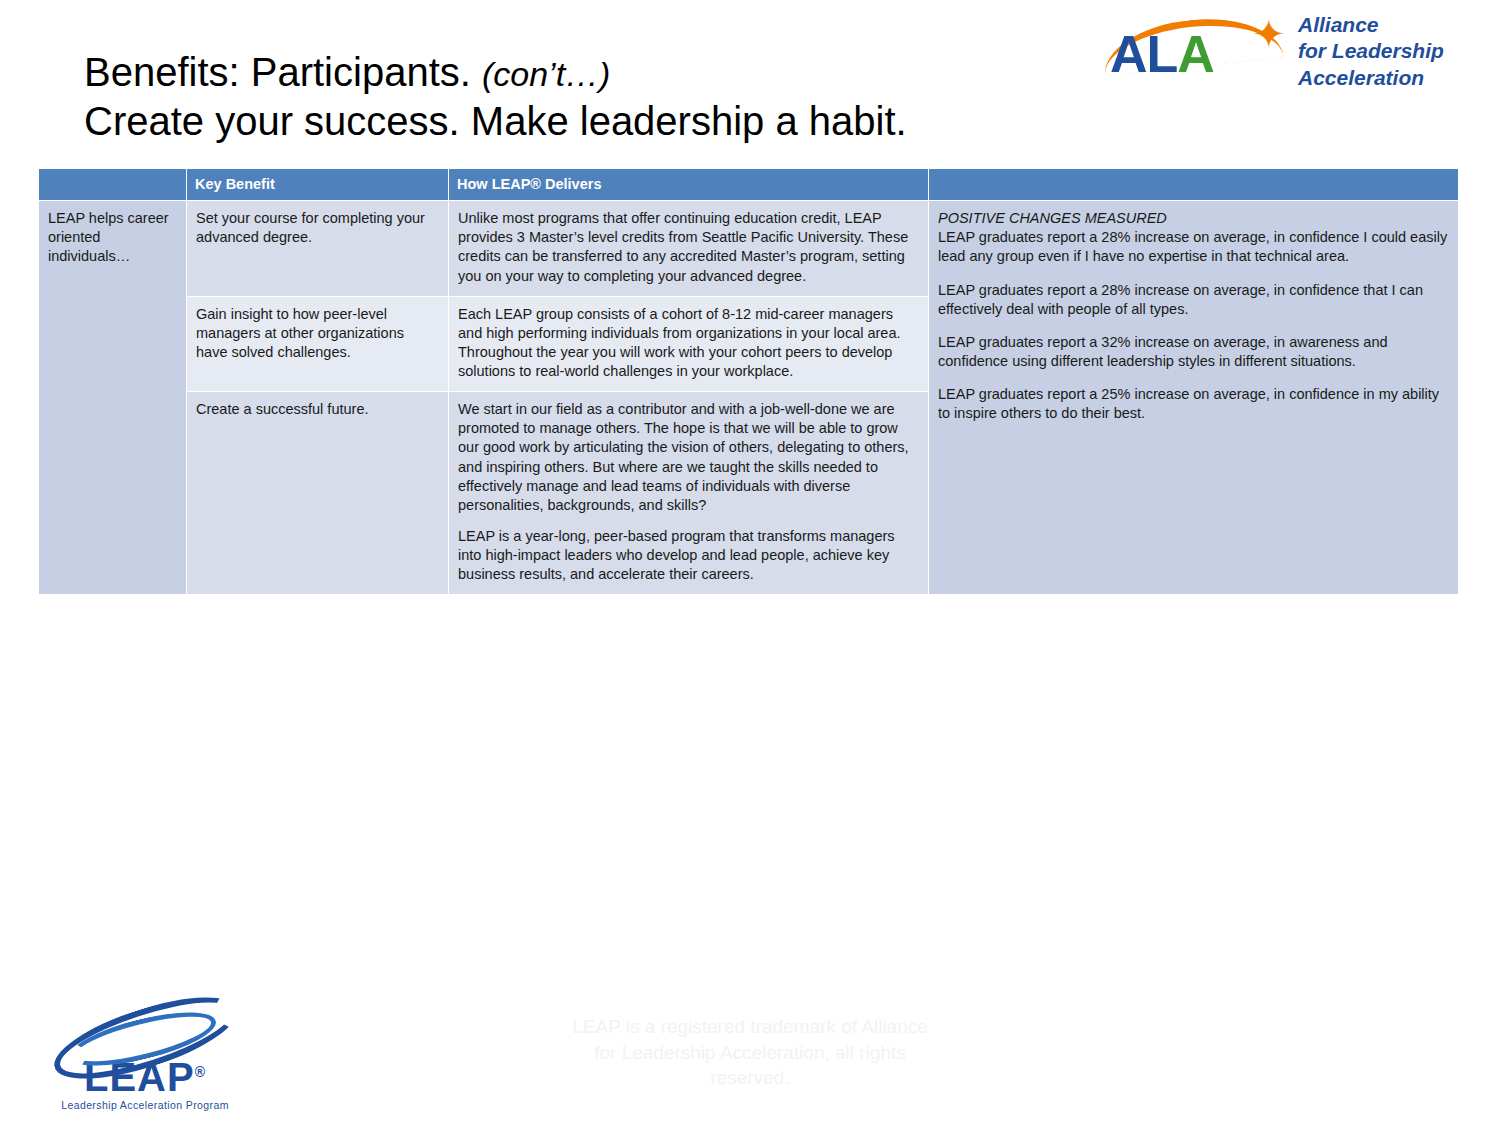✦
ALA
Alliance
for Leadership
Acceleration
Benefits: Participants. (con’t…)
Create your success. Make leadership a habit.
| | Key Benefit | How LEAP® Delivers | |
| --- | --- | --- | --- |
| LEAP helps career oriented individuals… | Set your course for completing your advanced degree. | Unlike most programs that offer continuing education credit, LEAP provides 3 Master’s level credits from Seattle Pacific University. These credits can be transferred to any accredited Master’s program, setting you on your way to completing your advanced degree. | POSITIVE CHANGES MEASURED LEAP graduates report a 28% increase on average, in confidence I could easily lead any group even if I have no expertise in that technical area. LEAP graduates report a 28% increase on average, in confidence that I can effectively deal with people of all types. LEAP graduates report a 32% increase on average, in awareness and confidence using different leadership styles in different situations. LEAP graduates report a 25% increase on average, in confidence in my ability to inspire others to do their best. |
| Gain insight to how peer-level managers at other organizations have solved challenges. | Each LEAP group consists of a cohort of 8-12 mid-career managers and high performing individuals from organizations in your local area. Throughout the year you will work with your cohort peers to develop solutions to real-world challenges in your workplace. |
| Create a successful future. | We start in our field as a contributor and with a job-well-done we are promoted to manage others. The hope is that we will be able to grow our good work by articulating the vision of others, delegating to others, and inspiring others. But where are we taught the skills needed to effectively manage and lead teams of individuals with diverse personalities, backgrounds, and skills? LEAP is a year-long, peer-based program that transforms managers into high-impact leaders who develop and lead people, achieve key business results, and accelerate their careers. |
LEAP®
Leadership Acceleration Program
LEAP is a registered trademark of Alliance
for Leadership Acceleration, all rights
reserved.